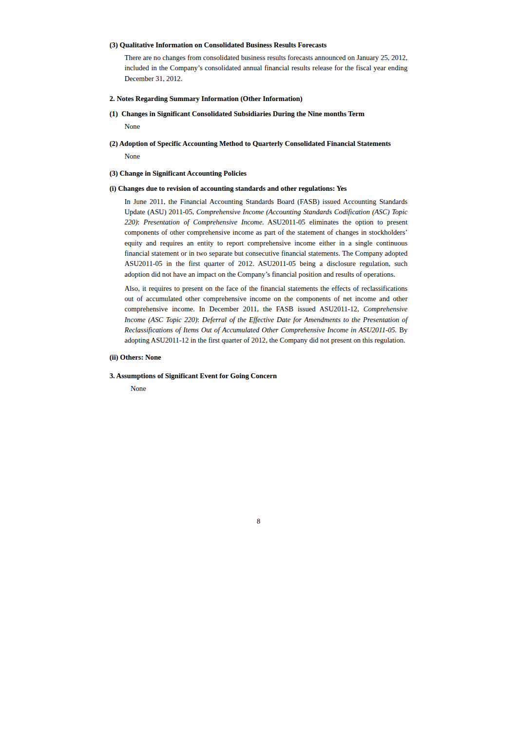(3) Qualitative Information on Consolidated Business Results Forecasts
There are no changes from consolidated business results forecasts announced on January 25, 2012, included in the Company’s consolidated annual financial results release for the fiscal year ending December 31, 2012.
2. Notes Regarding Summary Information (Other Information)
(1) Changes in Significant Consolidated Subsidiaries During the Nine months Term
None
(2) Adoption of Specific Accounting Method to Quarterly Consolidated Financial Statements
None
(3) Change in Significant Accounting Policies
(i) Changes due to revision of accounting standards and other regulations: Yes
In June 2011, the Financial Accounting Standards Board (FASB) issued Accounting Standards Update (ASU) 2011-05, Comprehensive Income (Accounting Standards Codification (ASC) Topic 220): Presentation of Comprehensive Income. ASU2011-05 eliminates the option to present components of other comprehensive income as part of the statement of changes in stockholders’ equity and requires an entity to report comprehensive income either in a single continuous financial statement or in two separate but consecutive financial statements. The Company adopted ASU2011-05 in the first quarter of 2012. ASU2011-05 being a disclosure regulation, such adoption did not have an impact on the Company’s financial position and results of operations.
Also, it requires to present on the face of the financial statements the effects of reclassifications out of accumulated other comprehensive income on the components of net income and other comprehensive income. In December 2011, the FASB issued ASU2011-12, Comprehensive Income (ASC Topic 220): Deferral of the Effective Date for Amendments to the Presentation of Reclassifications of Items Out of Accumulated Other Comprehensive Income in ASU2011-05. By adopting ASU2011-12 in the first quarter of 2012, the Company did not present on this regulation.
(ii) Others: None
3. Assumptions of Significant Event for Going Concern
None
8